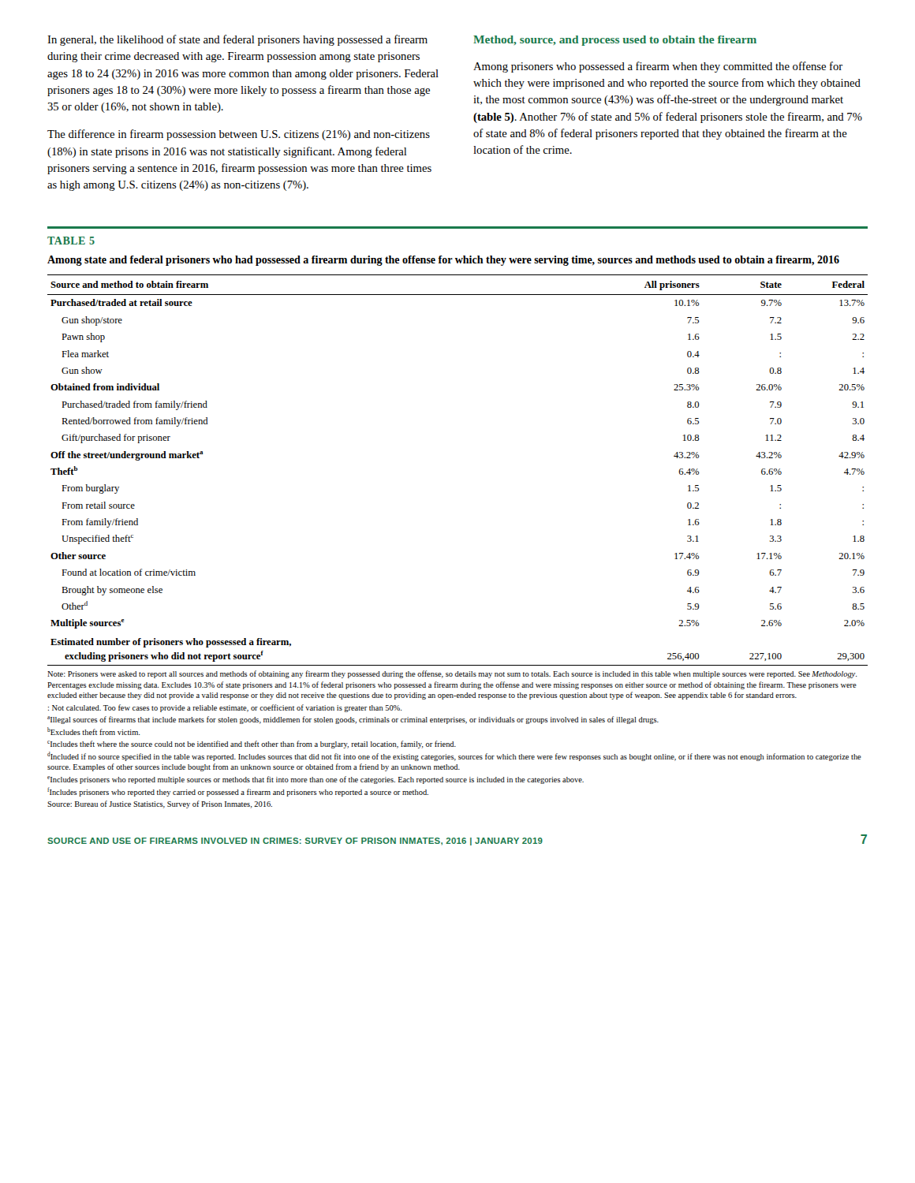In general, the likelihood of state and federal prisoners having possessed a firearm during their crime decreased with age. Firearm possession among state prisoners ages 18 to 24 (32%) in 2016 was more common than among older prisoners. Federal prisoners ages 18 to 24 (30%) were more likely to possess a firearm than those age 35 or older (16%, not shown in table).
The difference in firearm possession between U.S. citizens (21%) and non-citizens (18%) in state prisons in 2016 was not statistically significant. Among federal prisoners serving a sentence in 2016, firearm possession was more than three times as high among U.S. citizens (24%) as non-citizens (7%).
Method, source, and process used to obtain the firearm
Among prisoners who possessed a firearm when they committed the offense for which they were imprisoned and who reported the source from which they obtained it, the most common source (43%) was off-the-street or the underground market (table 5). Another 7% of state and 5% of federal prisoners stole the firearm, and 7% of state and 8% of federal prisoners reported that they obtained the firearm at the location of the crime.
TABLE 5
Among state and federal prisoners who had possessed a firearm during the offense for which they were serving time, sources and methods used to obtain a firearm, 2016
| Source and method to obtain firearm | All prisoners | State | Federal |
| --- | --- | --- | --- |
| Purchased/traded at retail source | 10.1% | 9.7% | 13.7% |
| Gun shop/store | 7.5 | 7.2 | 9.6 |
| Pawn shop | 1.6 | 1.5 | 2.2 |
| Flea market | 0.4 | : | : |
| Gun show | 0.8 | 0.8 | 1.4 |
| Obtained from individual | 25.3% | 26.0% | 20.5% |
| Purchased/traded from family/friend | 8.0 | 7.9 | 9.1 |
| Rented/borrowed from family/friend | 6.5 | 7.0 | 3.0 |
| Gift/purchased for prisoner | 10.8 | 11.2 | 8.4 |
| Off the street/underground market a | 43.2% | 43.2% | 42.9% |
| Theft b | 6.4% | 6.6% | 4.7% |
| From burglary | 1.5 | 1.5 | : |
| From retail source | 0.2 | : | : |
| From family/friend | 1.6 | 1.8 | : |
| Unspecified theft c | 3.1 | 3.3 | 1.8 |
| Other source | 17.4% | 17.1% | 20.1% |
| Found at location of crime/victim | 6.9 | 6.7 | 7.9 |
| Brought by someone else | 4.6 | 4.7 | 3.6 |
| Other d | 5.9 | 5.6 | 8.5 |
| Multiple sources e | 2.5% | 2.6% | 2.0% |
| Estimated number of prisoners who possessed a firearm, excluding prisoners who did not report source f | 256,400 | 227,100 | 29,300 |
Note: Prisoners were asked to report all sources and methods of obtaining any firearm they possessed during the offense, so details may not sum to totals. Each source is included in this table when multiple sources were reported. See Methodology. Percentages exclude missing data. Excludes 10.3% of state prisoners and 14.1% of federal prisoners who possessed a firearm during the offense and were missing responses on either source or method of obtaining the firearm. These prisoners were excluded either because they did not provide a valid response or they did not receive the questions due to providing an open-ended response to the previous question about type of weapon. See appendix table 6 for standard errors.
: Not calculated. Too few cases to provide a reliable estimate, or coefficient of variation is greater than 50%.
aIllegal sources of firearms that include markets for stolen goods, middlemen for stolen goods, criminals or criminal enterprises, or individuals or groups involved in sales of illegal drugs.
bExcludes theft from victim.
cIncludes theft where the source could not be identified and theft other than from a burglary, retail location, family, or friend.
dIncluded if no source specified in the table was reported. Includes sources that did not fit into one of the existing categories, sources for which there were few responses such as bought online, or if there was not enough information to categorize the source. Examples of other sources include bought from an unknown source or obtained from a friend by an unknown method.
eIncludes prisoners who reported multiple sources or methods that fit into more than one of the categories. Each reported source is included in the categories above.
fIncludes prisoners who reported they carried or possessed a firearm and prisoners who reported a source or method.
Source: Bureau of Justice Statistics, Survey of Prison Inmates, 2016.
SOURCE AND USE OF FIREARMS INVOLVED IN CRIMES: SURVEY OF PRISON INMATES, 2016 | JANUARY 2019 7